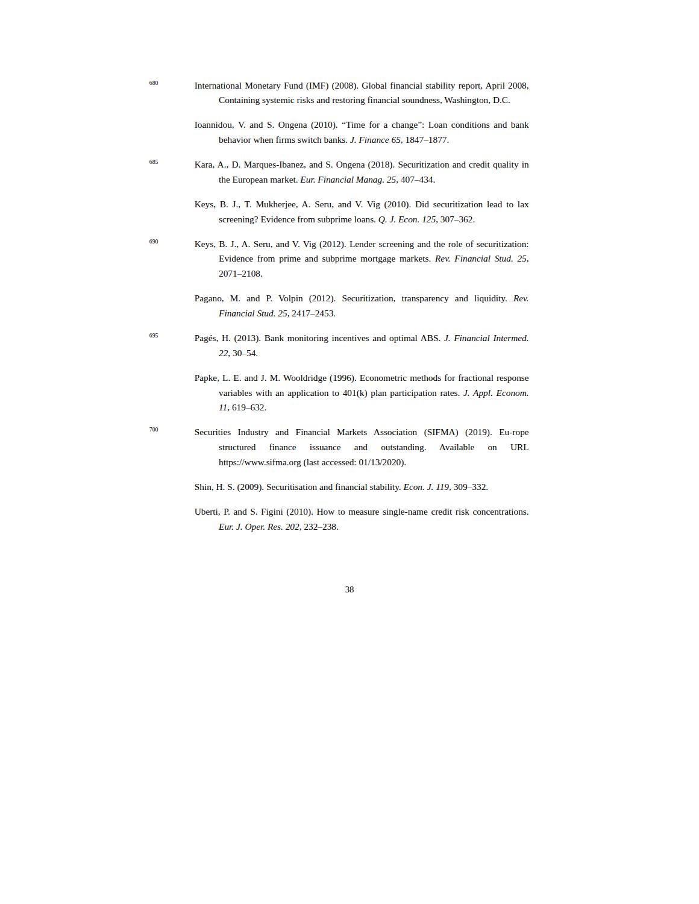680 International Monetary Fund (IMF) (2008). Global financial stability report, April 2008, Containing systemic risks and restoring financial soundness, Washington, D.C.
Ioannidou, V. and S. Ongena (2010). “Time for a change”: Loan conditions and bank behavior when firms switch banks. J. Finance 65, 1847–1877.
685 Kara, A., D. Marques-Ibanez, and S. Ongena (2018). Securitization and credit quality in the European market. Eur. Financial Manag. 25, 407–434.
Keys, B. J., T. Mukherjee, A. Seru, and V. Vig (2010). Did securitization lead to lax screening? Evidence from subprime loans. Q. J. Econ. 125, 307–362.
Keys, B. J., A. Seru, and V. Vig (2012). Lender screening and the role of 690securitization: Evidence from prime and subprime mortgage markets. Rev. Financial Stud. 25, 2071–2108.
Pagano, M. and P. Volpin (2012). Securitization, transparency and liquidity. Rev. Financial Stud. 25, 2417–2453.
Pagés, H. (2013). Bank monitoring incentives and optimal ABS. J. Financial 695 Intermed. 22, 30–54.
Papke, L. E. and J. M. Wooldridge (1996). Econometric methods for fractional response variables with an application to 401(k) plan participation rates. J. Appl. Econom. 11, 619–632.
Securities Industry and Financial Markets Association (SIFMA) (2019). Eu-700rope structured finance issuance and outstanding. Available on URL https://www.sifma.org (last accessed: 01/13/2020).
Shin, H. S. (2009). Securitisation and financial stability. Econ. J. 119, 309–332.
Uberti, P. and S. Figini (2010). How to measure single-name credit risk concentrations. Eur. J. Oper. Res. 202, 232–238.
38